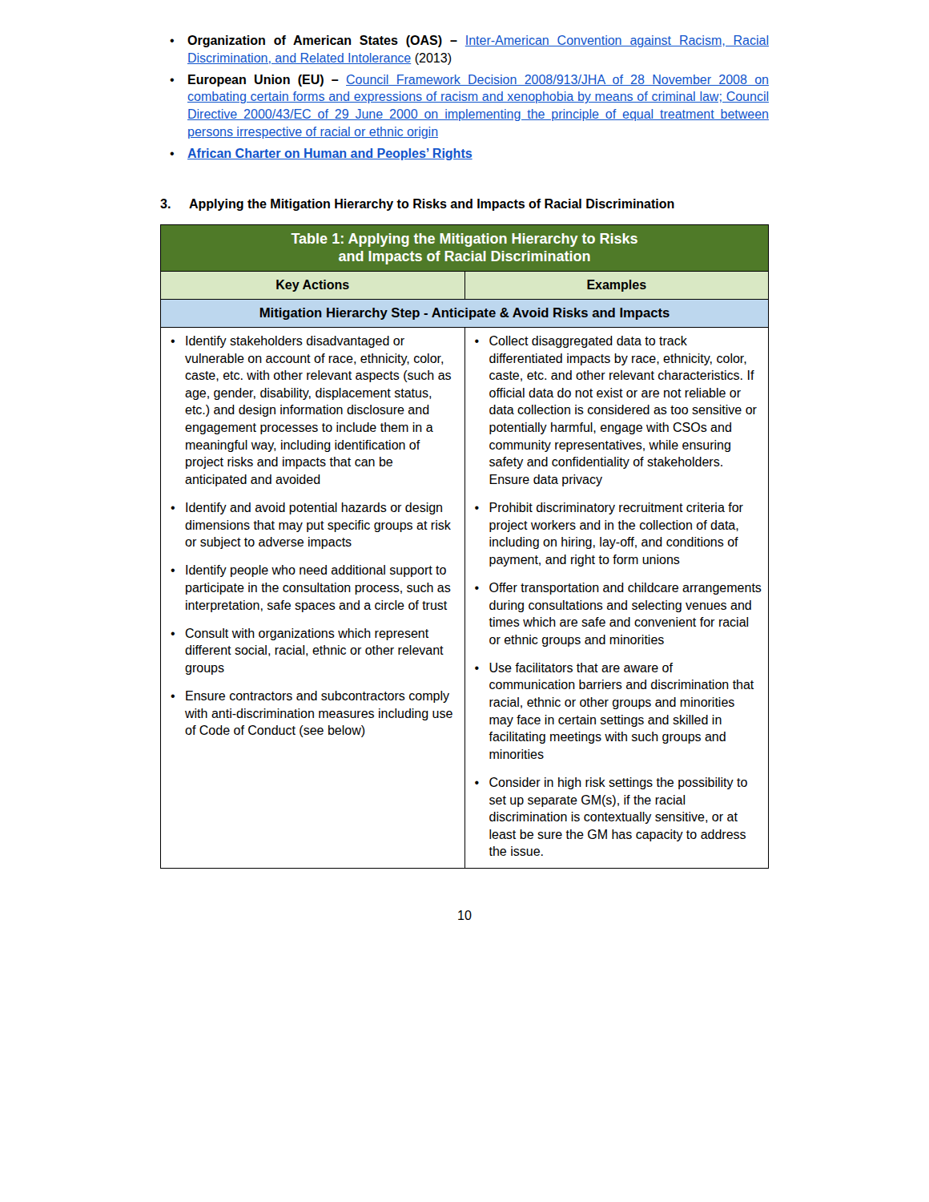Organization of American States (OAS) – Inter-American Convention against Racism, Racial Discrimination, and Related Intolerance (2013)
European Union (EU) – Council Framework Decision 2008/913/JHA of 28 November 2008 on combating certain forms and expressions of racism and xenophobia by means of criminal law; Council Directive 2000/43/EC of 29 June 2000 on implementing the principle of equal treatment between persons irrespective of racial or ethnic origin
African Charter on Human and Peoples’ Rights
3. Applying the Mitigation Hierarchy to Risks and Impacts of Racial Discrimination
| Table 1: Applying the Mitigation Hierarchy to Risks and Impacts of Racial Discrimination |
| Key Actions | Examples |
| Mitigation Hierarchy Step - Anticipate & Avoid Risks and Impacts |
| Identify stakeholders disadvantaged or vulnerable on account of race, ethnicity, color, caste, etc. with other relevant aspects (such as age, gender, disability, displacement status, etc.) and design information disclosure and engagement processes to include them in a meaningful way, including identification of project risks and impacts that can be anticipated and avoided Identify and avoid potential hazards or design dimensions that may put specific groups at risk or subject to adverse impacts Identify people who need additional support to participate in the consultation process, such as interpretation, safe spaces and a circle of trust Consult with organizations which represent different social, racial, ethnic or other relevant groups Ensure contractors and subcontractors comply with anti-discrimination measures including use of Code of Conduct (see below) | Collect disaggregated data to track differentiated impacts by race, ethnicity, color, caste, etc. and other relevant characteristics. If official data do not exist or are not reliable or data collection is considered as too sensitive or potentially harmful, engage with CSOs and community representatives, while ensuring safety and confidentiality of stakeholders. Ensure data privacy Prohibit discriminatory recruitment criteria for project workers and in the collection of data, including on hiring, lay-off, and conditions of payment, and right to form unions Offer transportation and childcare arrangements during consultations and selecting venues and times which are safe and convenient for racial or ethnic groups and minorities Use facilitators that are aware of communication barriers and discrimination that racial, ethnic or other groups and minorities may face in certain settings and skilled in facilitating meetings with such groups and minorities Consider in high risk settings the possibility to set up separate GM(s), if the racial discrimination is contextually sensitive, or at least be sure the GM has capacity to address the issue. |
10